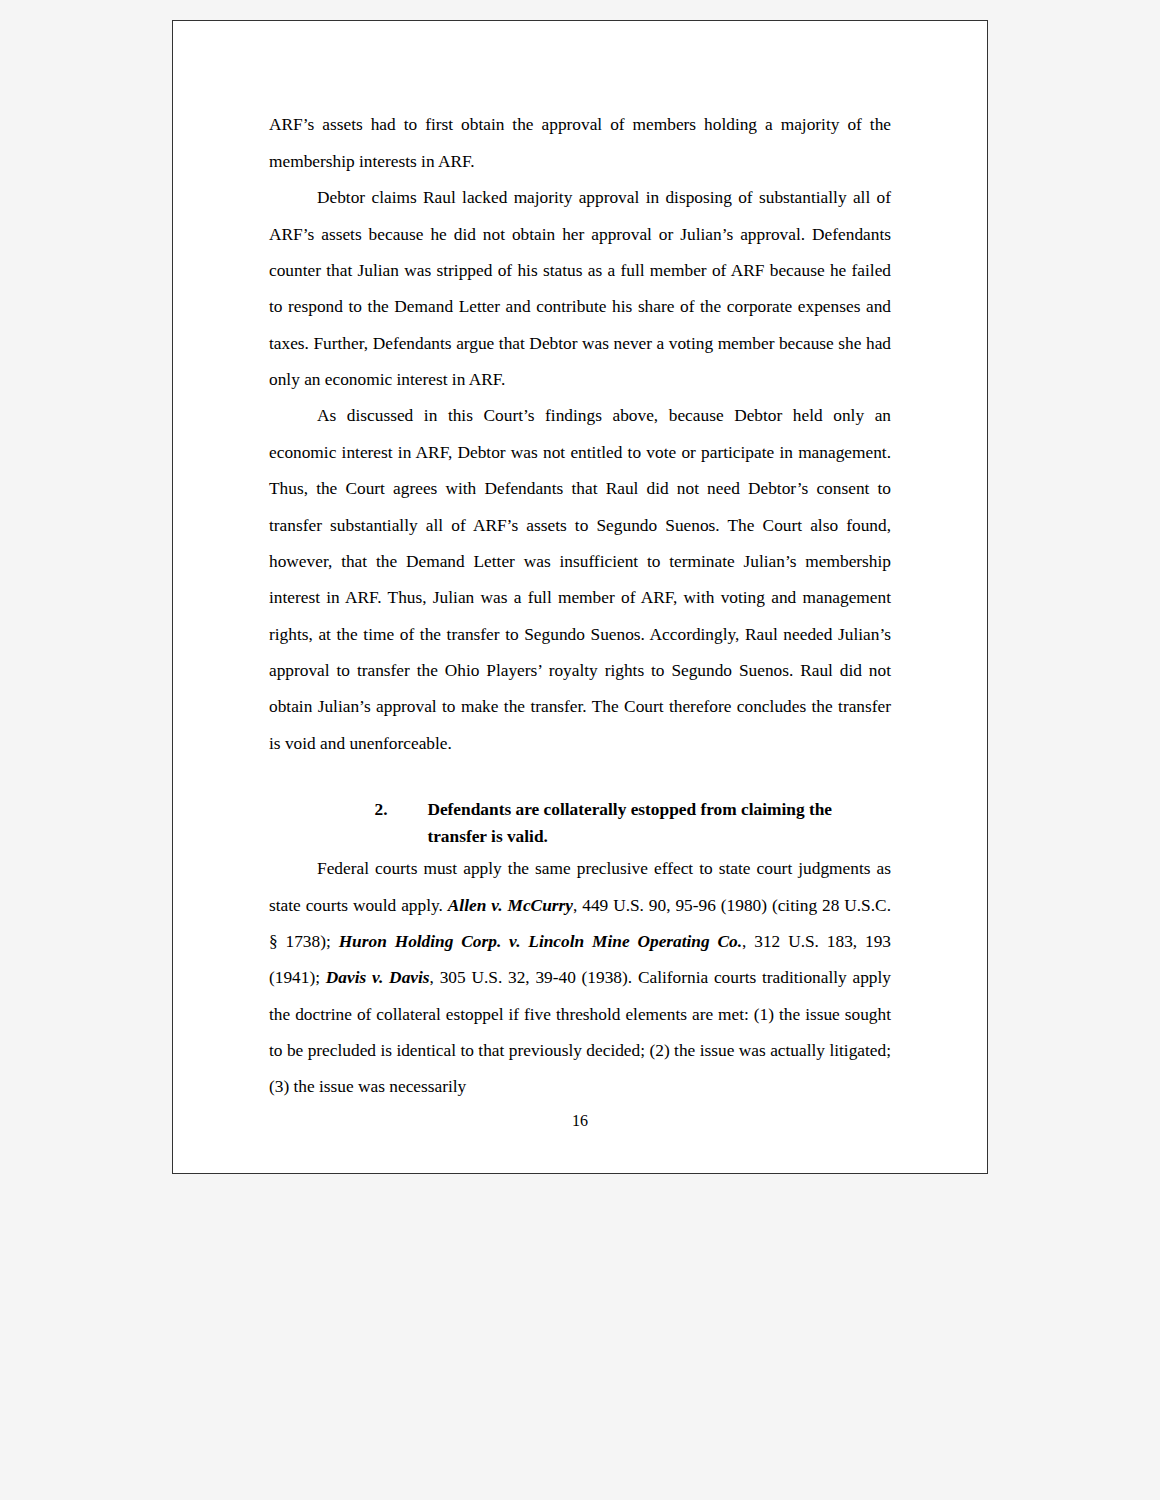ARF’s assets had to first obtain the approval of members holding a majority of the membership interests in ARF.
Debtor claims Raul lacked majority approval in disposing of substantially all of ARF’s assets because he did not obtain her approval or Julian’s approval. Defendants counter that Julian was stripped of his status as a full member of ARF because he failed to respond to the Demand Letter and contribute his share of the corporate expenses and taxes. Further, Defendants argue that Debtor was never a voting member because she had only an economic interest in ARF.
As discussed in this Court’s findings above, because Debtor held only an economic interest in ARF, Debtor was not entitled to vote or participate in management. Thus, the Court agrees with Defendants that Raul did not need Debtor’s consent to transfer substantially all of ARF’s assets to Segundo Suenos. The Court also found, however, that the Demand Letter was insufficient to terminate Julian’s membership interest in ARF. Thus, Julian was a full member of ARF, with voting and management rights, at the time of the transfer to Segundo Suenos. Accordingly, Raul needed Julian’s approval to transfer the Ohio Players’ royalty rights to Segundo Suenos. Raul did not obtain Julian’s approval to make the transfer. The Court therefore concludes the transfer is void and unenforceable.
2. Defendants are collaterally estopped from claiming the transfer is valid.
Federal courts must apply the same preclusive effect to state court judgments as state courts would apply. Allen v. McCurry, 449 U.S. 90, 95-96 (1980) (citing 28 U.S.C. § 1738); Huron Holding Corp. v. Lincoln Mine Operating Co., 312 U.S. 183, 193 (1941); Davis v. Davis, 305 U.S. 32, 39-40 (1938). California courts traditionally apply the doctrine of collateral estoppel if five threshold elements are met: (1) the issue sought to be precluded is identical to that previously decided; (2) the issue was actually litigated; (3) the issue was necessarily
16